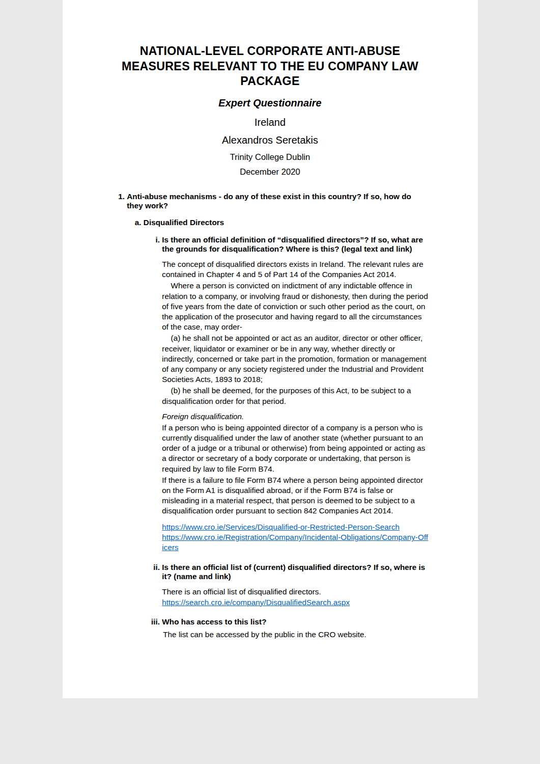NATIONAL-LEVEL CORPORATE ANTI-ABUSE MEASURES RELEVANT TO THE EU COMPANY LAW PACKAGE
Expert Questionnaire
Ireland
Alexandros Seretakis
Trinity College Dublin
December 2020
Anti-abuse mechanisms - do any of these exist in this country? If so, how do they work?
Disqualified Directors
Is there an official definition of “disqualified directors”? If so, what are the grounds for disqualification? Where is this? (legal text and link)
The concept of disqualified directors exists in Ireland. The relevant rules are contained in Chapter 4 and 5 of Part 14 of the Companies Act 2014.
Where a person is convicted on indictment of any indictable offence in relation to a company, or involving fraud or dishonesty, then during the period of five years from the date of conviction or such other period as the court, on the application of the prosecutor and having regard to all the circumstances of the case, may order-
(a) he shall not be appointed or act as an auditor, director or other officer, receiver, liquidator or examiner or be in any way, whether directly or indirectly, concerned or take part in the promotion, formation or management of any company or any society registered under the Industrial and Provident Societies Acts, 1893 to 2018;
(b) he shall be deemed, for the purposes of this Act, to be subject to a disqualification order for that period.
Foreign disqualification.
If a person who is being appointed director of a company is a person who is currently disqualified under the law of another state (whether pursuant to an order of a judge or a tribunal or otherwise) from being appointed or acting as a director or secretary of a body corporate or undertaking, that person is required by law to file Form B74.
If there is a failure to file Form B74 where a person being appointed director on the Form A1 is disqualified abroad, or if the Form B74 is false or misleading in a material respect, that person is deemed to be subject to a disqualification order pursuant to section 842 Companies Act 2014.
https://www.cro.ie/Services/Disqualified-or-Restricted-Person-Search
https://www.cro.ie/Registration/Company/Incidental-Obligations/Company-Officers
Is there an official list of (current) disqualified directors? If so, where is it? (name and link)
There is an official list of disqualified directors.
https://search.cro.ie/company/DisqualifiedSearch.aspx
Who has access to this list?
The list can be accessed by the public in the CRO website.